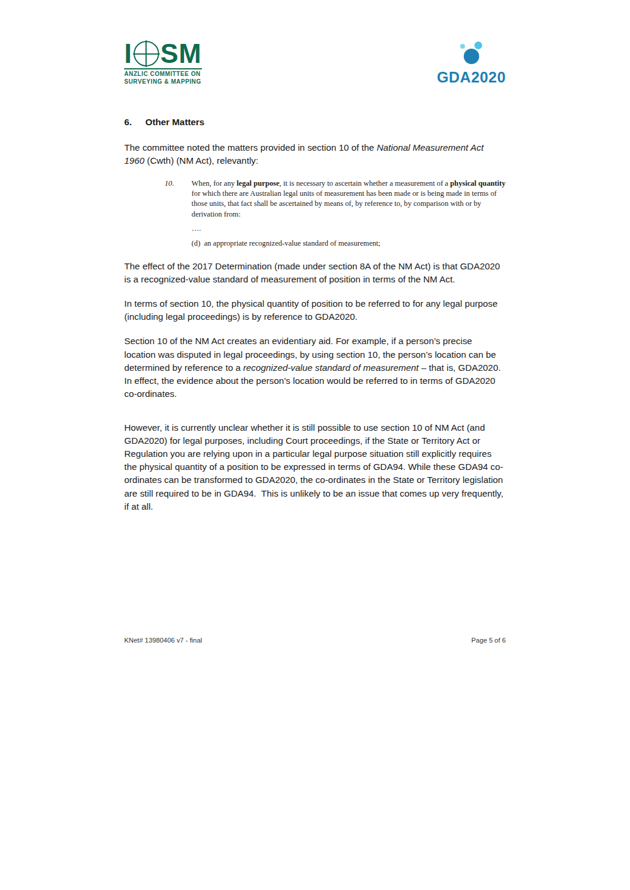I SM
ANZLIC Committee on
Surveying & Mapping
GDA2020
6. Other Matters
The committee noted the matters provided in section 10 of the National Measurement Act 1960 (Cwth) (NM Act), relevantly:
10.
When, for any legal purpose, it is necessary to ascertain whether a measurement of a physical quantity for which there are Australian legal units of measurement has been made or is being made in terms of those units, that fact shall be ascertained by means of, by reference to, by comparison with or by derivation from:
….
(d) an appropriate recognized-value standard of measurement;
The effect of the 2017 Determination (made under section 8A of the NM Act) is that GDA2020 is a recognized-value standard of measurement of position in terms of the NM Act.
In terms of section 10, the physical quantity of position to be referred to for any legal purpose (including legal proceedings) is by reference to GDA2020.
Section 10 of the NM Act creates an evidentiary aid. For example, if a person’s precise location was disputed in legal proceedings, by using section 10, the person’s location can be determined by reference to a recognized-value standard of measurement – that is, GDA2020. In effect, the evidence about the person’s location would be referred to in terms of GDA2020 co-ordinates.
However, it is currently unclear whether it is still possible to use section 10 of NM Act (and GDA2020) for legal purposes, including Court proceedings, if the State or Territory Act or Regulation you are relying upon in a particular legal purpose situation still explicitly requires the physical quantity of a position to be expressed in terms of GDA94. While these GDA94 co-ordinates can be transformed to GDA2020, the co-ordinates in the State or Territory legislation are still required to be in GDA94. This is unlikely to be an issue that comes up very frequently, if at all.
KNet# 13980406 v7 - final
Page 5 of 6